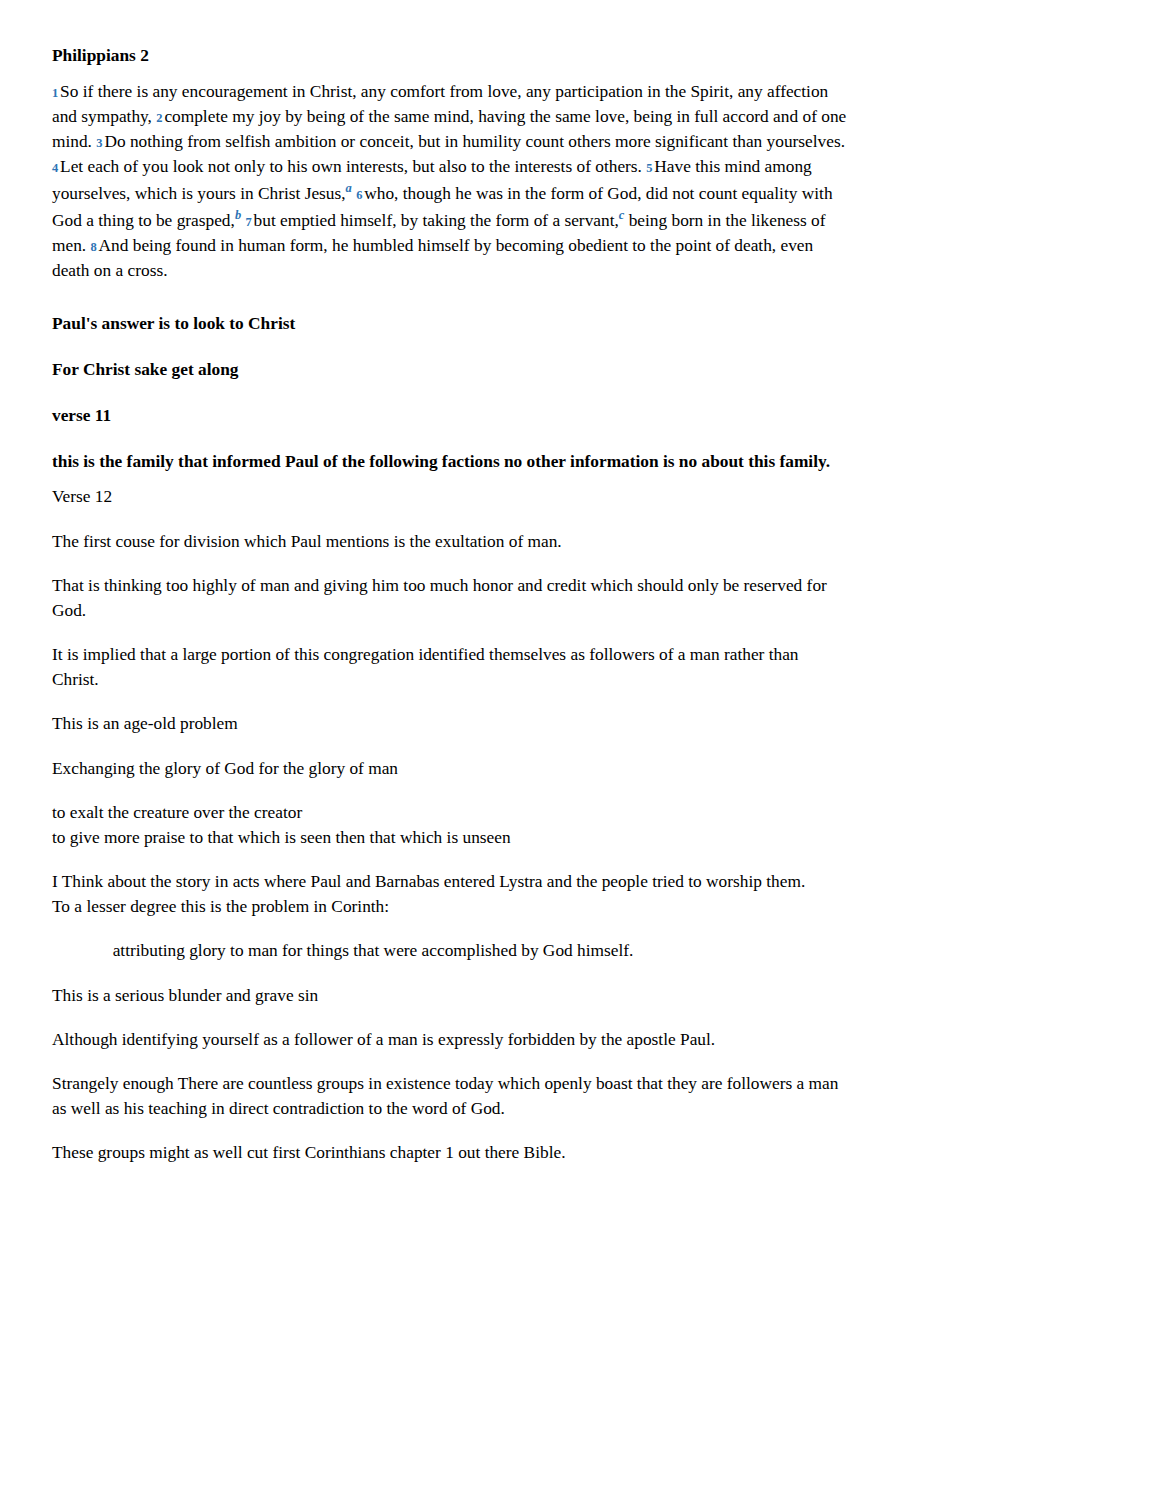Philippians 2
1 So if there is any encouragement in Christ, any comfort from love, any participation in the Spirit, any affection and sympathy, 2complete my joy by being of the same mind, having the same love, being in full accord and of one mind. 3 Do nothing from selfish ambition or conceit, but in humility count others more significant than yourselves. 4 Let each of you look not only to his own interests, but also to the interests of others. 5 Have this mind among yourselves, which is yours in Christ Jesus,a 6who, though he was in the form of God, did not count equality with God a thing to be grasped,b 7but emptied himself, by taking the form of a servant,c being born in the likeness of men. 8 And being found in human form, he humbled himself by becoming obedient to the point of death, even death on a cross.
Paul's answer is to look to Christ
For Christ sake get along
verse 11
this is the family that informed Paul of the following factions no other information is no about this family.
Verse 12
The first couse for division which Paul mentions is the exultation of man.
That is thinking too highly of man and giving him too much honor and credit which should only be reserved for God.
It is implied that a large portion of this congregation identified themselves as followers of a man rather than Christ.
This is an age-old problem
Exchanging the glory of God for the glory of man
to exalt the creature over the creator
to give more praise to that which is seen then that which is unseen
I Think about the story in acts where Paul and Barnabas entered Lystra and the people tried to worship them.
To a lesser degree this is the problem in Corinth:
attributing glory to man for things that were accomplished by God himself.
This is a serious blunder and grave sin
Although identifying yourself as a follower of a man is expressly forbidden by the apostle Paul.
Strangely enough There are countless groups in existence today which openly boast that they are followers a man as well as his teaching in direct contradiction to the word of God.
These groups might as well cut first Corinthians chapter 1 out there Bible.